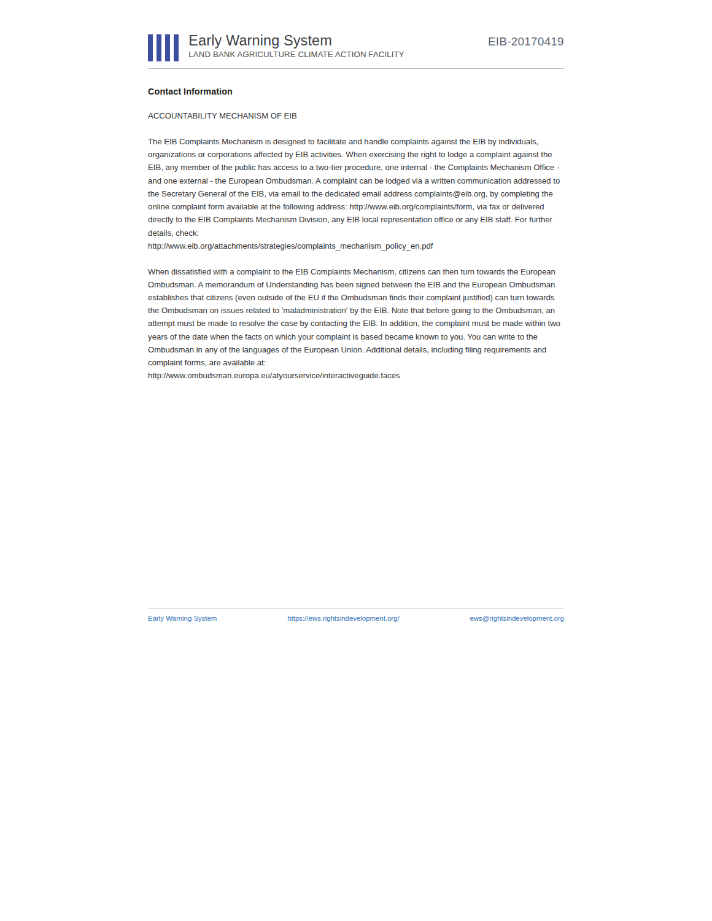Early Warning System
LAND BANK AGRICULTURE CLIMATE ACTION FACILITY
EIB-20170419
Contact Information
ACCOUNTABILITY MECHANISM OF EIB
The EIB Complaints Mechanism is designed to facilitate and handle complaints against the EIB by individuals, organizations or corporations affected by EIB activities. When exercising the right to lodge a complaint against the EIB, any member of the public has access to a two-tier procedure, one internal - the Complaints Mechanism Office - and one external - the European Ombudsman. A complaint can be lodged via a written communication addressed to the Secretary General of the EIB, via email to the dedicated email address complaints@eib.org, by completing the online complaint form available at the following address: http://www.eib.org/complaints/form, via fax or delivered directly to the EIB Complaints Mechanism Division, any EIB local representation office or any EIB staff. For further details, check:
http://www.eib.org/attachments/strategies/complaints_mechanism_policy_en.pdf
When dissatisfied with a complaint to the EIB Complaints Mechanism, citizens can then turn towards the European Ombudsman. A memorandum of Understanding has been signed between the EIB and the European Ombudsman establishes that citizens (even outside of the EU if the Ombudsman finds their complaint justified) can turn towards the Ombudsman on issues related to 'maladministration' by the EIB. Note that before going to the Ombudsman, an attempt must be made to resolve the case by contacting the EIB. In addition, the complaint must be made within two years of the date when the facts on which your complaint is based became known to you. You can write to the Ombudsman in any of the languages of the European Union. Additional details, including filing requirements and complaint forms, are available at:
http://www.ombudsman.europa.eu/atyourservice/interactiveguide.faces
Early Warning System
https://ews.rightsindevelopment.org/
ews@rightsindevelopment.org